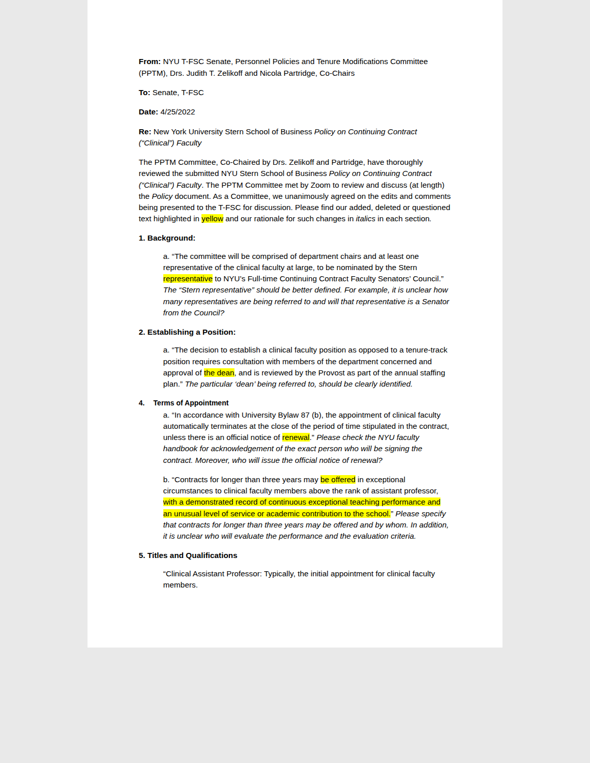From: NYU T-FSC Senate, Personnel Policies and Tenure Modifications Committee (PPTM), Drs. Judith T. Zelikoff and Nicola Partridge, Co-Chairs
To: Senate, T-FSC
Date: 4/25/2022
Re: New York University Stern School of Business Policy on Continuing Contract (“Clinical”) Faculty
The PPTM Committee, Co-Chaired by Drs. Zelikoff and Partridge, have thoroughly reviewed the submitted NYU Stern School of Business Policy on Continuing Contract (“Clinical”) Faculty. The PPTM Committee met by Zoom to review and discuss (at length) the Policy document. As a Committee, we unanimously agreed on the edits and comments being presented to the T-FSC for discussion. Please find our added, deleted or questioned text highlighted in yellow and our rationale for such changes in italics in each section.
1. Background:
a. “The committee will be comprised of department chairs and at least one representative of the clinical faculty at large, to be nominated by the Stern representative to NYU’s Full-time Continuing Contract Faculty Senators’ Council.” The “Stern representative” should be better defined. For example, it is unclear how many representatives are being referred to and will that representative is a Senator from the Council?
2. Establishing a Position:
a. “The decision to establish a clinical faculty position as opposed to a tenure-track position requires consultation with members of the department concerned and approval of the dean, and is reviewed by the Provost as part of the annual staffing plan.” The particular ‘dean’ being referred to, should be clearly identified.
4. Terms of Appointment
a. “In accordance with University Bylaw 87 (b), the appointment of clinical faculty automatically terminates at the close of the period of time stipulated in the contract, unless there is an official notice of renewal.” Please check the NYU faculty handbook for acknowledgement of the exact person who will be signing the contract. Moreover, who will issue the official notice of renewal?
b. “Contracts for longer than three years may be offered in exceptional circumstances to clinical faculty members above the rank of assistant professor, with a demonstrated record of continuous exceptional teaching performance and an unusual level of service or academic contribution to the school.” Please specify that contracts for longer than three years may be offered and by whom. In addition, it is unclear who will evaluate the performance and the evaluation criteria.
5. Titles and Qualifications
“Clinical Assistant Professor: Typically, the initial appointment for clinical faculty members.